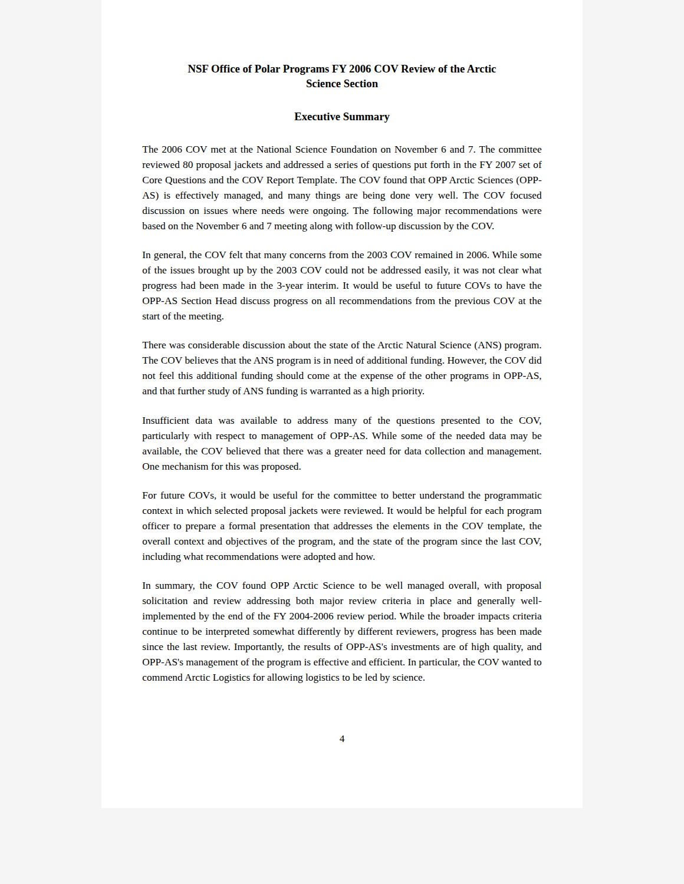NSF Office of Polar Programs FY 2006 COV Review of the Arctic Science Section
Executive Summary
The 2006 COV met at the National Science Foundation on November 6 and 7. The committee reviewed 80 proposal jackets and addressed a series of questions put forth in the FY 2007 set of Core Questions and the COV Report Template. The COV found that OPP Arctic Sciences (OPP-AS) is effectively managed, and many things are being done very well. The COV focused discussion on issues where needs were ongoing. The following major recommendations were based on the November 6 and 7 meeting along with follow-up discussion by the COV.
In general, the COV felt that many concerns from the 2003 COV remained in 2006. While some of the issues brought up by the 2003 COV could not be addressed easily, it was not clear what progress had been made in the 3-year interim. It would be useful to future COVs to have the OPP-AS Section Head discuss progress on all recommendations from the previous COV at the start of the meeting.
There was considerable discussion about the state of the Arctic Natural Science (ANS) program. The COV believes that the ANS program is in need of additional funding. However, the COV did not feel this additional funding should come at the expense of the other programs in OPP-AS, and that further study of ANS funding is warranted as a high priority.
Insufficient data was available to address many of the questions presented to the COV, particularly with respect to management of OPP-AS. While some of the needed data may be available, the COV believed that there was a greater need for data collection and management. One mechanism for this was proposed.
For future COVs, it would be useful for the committee to better understand the programmatic context in which selected proposal jackets were reviewed. It would be helpful for each program officer to prepare a formal presentation that addresses the elements in the COV template, the overall context and objectives of the program, and the state of the program since the last COV, including what recommendations were adopted and how.
In summary, the COV found OPP Arctic Science to be well managed overall, with proposal solicitation and review addressing both major review criteria in place and generally well-implemented by the end of the FY 2004-2006 review period. While the broader impacts criteria continue to be interpreted somewhat differently by different reviewers, progress has been made since the last review. Importantly, the results of OPP-AS's investments are of high quality, and OPP-AS's management of the program is effective and efficient. In particular, the COV wanted to commend Arctic Logistics for allowing logistics to be led by science.
4